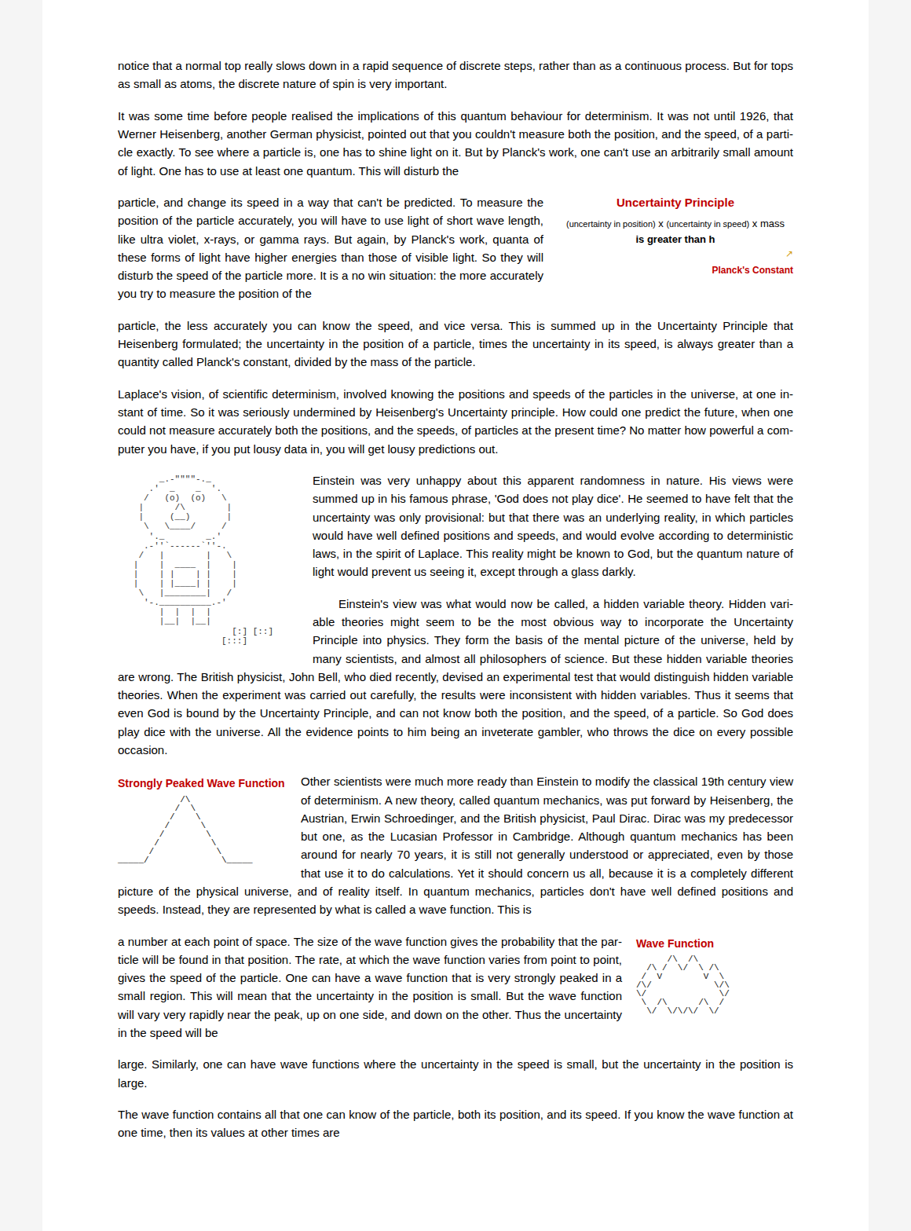notice that a normal top really slows down in a rapid sequence of discrete steps, rather than as a continuous process. But for tops as small as atoms, the discrete nature of spin is very important.
It was some time before people realised the implications of this quantum behaviour for determinism. It was not until 1926, that Werner Heisenberg, another German physicist, pointed out that you couldn't measure both the position, and the speed, of a particle exactly. To see where a particle is, one has to shine light on it. But by Planck's work, one can't use an arbitrarily small amount of light. One has to use at least one quantum. This will disturb the
Uncertainty Principle
(uncertainty in position) x (uncertainty in speed) x mass
is greater than h
↗
Planck's Constant
particle, and change its speed in a way that can't be predicted. To measure the position of the particle accurately, you will have to use light of short wave length, like ultra violet, x‑rays, or gamma rays. But again, by Planck's work, quanta of these forms of light have higher energies than those of visible light. So they will disturb the speed of the particle more. It is a no win situation: the more accurately you try to measure the position of the
particle, the less accurately you can know the speed, and vice versa. This is summed up in the Uncertainty Principle that Heisenberg formulated; the uncertainty in the position of a particle, times the uncertainty in its speed, is always greater than a quantity called Planck's constant, divided by the mass of the particle.
Laplace's vision, of scientific determinism, involved knowing the positions and speeds of the particles in the universe, at one instant of time. So it was seriously undermined by Heisenberg's Uncertainty principle. How could one predict the future, when one could not measure accurately both the positions, and the speeds, of particles at the present time? No matter how powerful a computer you have, if you put lousy data in, you will get lousy predictions out.
_.-""""-._ .' _ _ '. / (o) (o) \ | /\ | | (__) | \ \____/ / '._ _.' .-''`------`''-. / | | \ | | ____ | | | | | | | | | | |____| | | \ |________| / '-.__________.-' | | | | |__| |__| [:] [::] [:::]
Einstein was very unhappy about this apparent randomness in nature. His views were summed up in his famous phrase, 'God does not play dice'. He seemed to have felt that the uncertainty was only provisional: but that there was an underlying reality, in which particles would have well defined positions and speeds, and would evolve according to deterministic laws, in the spirit of Laplace. This reality might be known to God, but the quantum nature of light would prevent us seeing it, except through a glass darkly.
Einstein's view was what would now be called, a hidden variable theory. Hidden variable theories might seem to be the most obvious way to incorporate the Uncertainty Principle into physics. They form the basis of the mental picture of the universe, held by many scientists, and almost all philosophers of science. But these hidden variable theories are wrong. The British physicist, John Bell, who died recently, devised an experimental test that would distinguish hidden variable theories. When the experiment was carried out carefully, the results were inconsistent with hidden variables. Thus it seems that even God is bound by the Uncertainty Principle, and can not know both the position, and the speed, of a particle. So God does play dice with the universe. All the evidence points to him being an inveterate gambler, who throws the dice on every possible occasion.
Strongly Peaked Wave Function
/\ / \ / \ / \ / \ / \ / \ _____/ \_____
Other scientists were much more ready than Einstein to modify the classical 19th century view of determinism. A new theory, called quantum mechanics, was put forward by Heisenberg, the Austrian, Erwin Schroedinger, and the British physicist, Paul Dirac. Dirac was my predecessor but one, as the Lucasian Professor in Cambridge. Although quantum mechanics has been around for nearly 70 years, it is still not generally understood or appreciated, even by those that use it to do calculations. Yet it should concern us all, because it is a completely different picture of the physical universe, and of reality itself. In quantum mechanics, particles don't have well defined positions and speeds. Instead, they are represented by what is called a wave function. This is
Wave Function
/\ /\ /\ / \/ \ /\ / V V \ /\/ \/\ \/ \/ \ /\ /\ / \/ \/\/\/ \/
a number at each point of space. The size of the wave function gives the probability that the particle will be found in that position. The rate, at which the wave function varies from point to point, gives the speed of the particle. One can have a wave function that is very strongly peaked in a small region. This will mean that the uncertainty in the position is small. But the wave function will vary very rapidly near the peak, up on one side, and down on the other. Thus the uncertainty in the speed will be
large. Similarly, one can have wave functions where the uncertainty in the speed is small, but the uncertainty in the position is large.
The wave function contains all that one can know of the particle, both its position, and its speed. If you know the wave function at one time, then its values at other times are